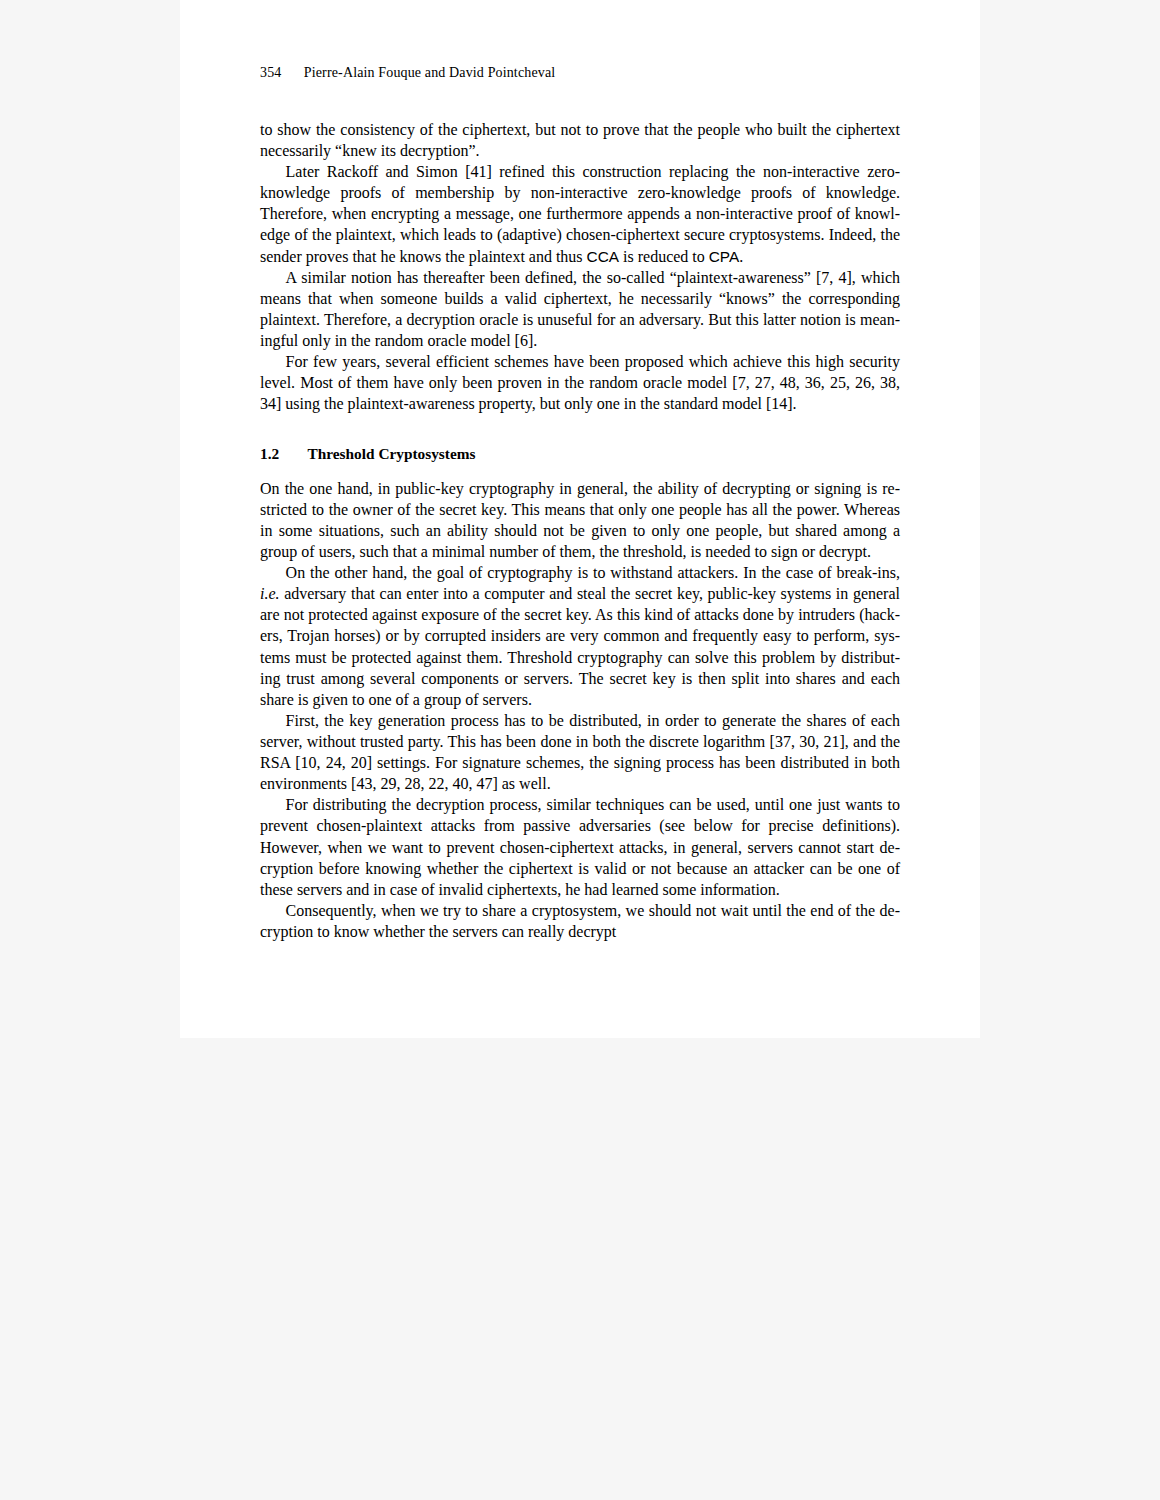354 Pierre-Alain Fouque and David Pointcheval
to show the consistency of the ciphertext, but not to prove that the people who built the ciphertext necessarily “knew its decryption”.
Later Rackoff and Simon [41] refined this construction replacing the non-interactive zero-knowledge proofs of membership by non-interactive zero-knowledge proofs of knowledge. Therefore, when encrypting a message, one furthermore appends a non-interactive proof of knowledge of the plaintext, which leads to (adaptive) chosen-ciphertext secure cryptosystems. Indeed, the sender proves that he knows the plaintext and thus CCA is reduced to CPA.
A similar notion has thereafter been defined, the so-called “plaintext-awareness” [7, 4], which means that when someone builds a valid ciphertext, he necessarily “knows” the corresponding plaintext. Therefore, a decryption oracle is unuseful for an adversary. But this latter notion is meaningful only in the random oracle model [6].
For few years, several efficient schemes have been proposed which achieve this high security level. Most of them have only been proven in the random oracle model [7, 27, 48, 36, 25, 26, 38, 34] using the plaintext-awareness property, but only one in the standard model [14].
1.2 Threshold Cryptosystems
On the one hand, in public-key cryptography in general, the ability of decrypting or signing is restricted to the owner of the secret key. This means that only one people has all the power. Whereas in some situations, such an ability should not be given to only one people, but shared among a group of users, such that a minimal number of them, the threshold, is needed to sign or decrypt.
On the other hand, the goal of cryptography is to withstand attackers. In the case of break-ins, i.e. adversary that can enter into a computer and steal the secret key, public-key systems in general are not protected against exposure of the secret key. As this kind of attacks done by intruders (hackers, Trojan horses) or by corrupted insiders are very common and frequently easy to perform, systems must be protected against them. Threshold cryptography can solve this problem by distributing trust among several components or servers. The secret key is then split into shares and each share is given to one of a group of servers.
First, the key generation process has to be distributed, in order to generate the shares of each server, without trusted party. This has been done in both the discrete logarithm [37, 30, 21], and the RSA [10, 24, 20] settings. For signature schemes, the signing process has been distributed in both environments [43, 29, 28, 22, 40, 47] as well.
For distributing the decryption process, similar techniques can be used, until one just wants to prevent chosen-plaintext attacks from passive adversaries (see below for precise definitions). However, when we want to prevent chosen-ciphertext attacks, in general, servers cannot start decryption before knowing whether the ciphertext is valid or not because an attacker can be one of these servers and in case of invalid ciphertexts, he had learned some information.
Consequently, when we try to share a cryptosystem, we should not wait until the end of the decryption to know whether the servers can really decrypt